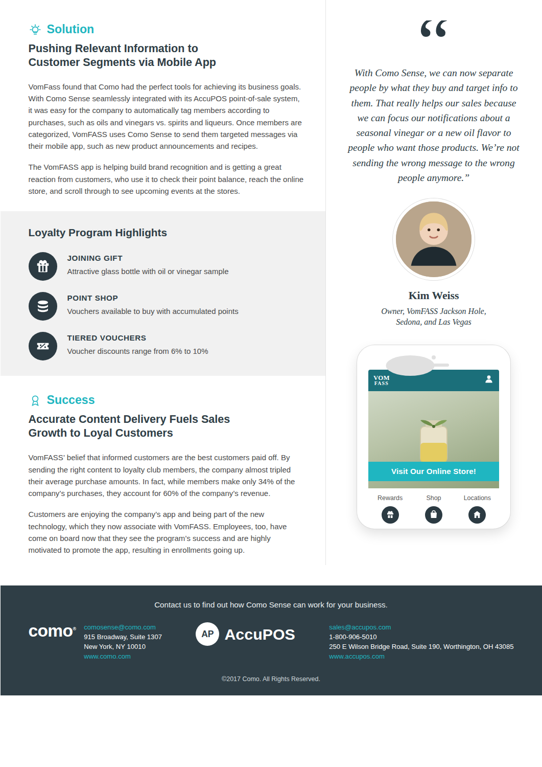Solution
Pushing Relevant Information to
Customer Segments via Mobile App
VomFass found that Como had the perfect tools for achieving its business goals. With Como Sense seamlessly integrated with its AccuPOS point-of-sale system, it was easy for the company to automatically tag members according to purchases, such as oils and vinegars vs. spirits and liqueurs. Once members are categorized, VomFASS uses Como Sense to send them targeted messages via their mobile app, such as new product announcements and recipes.
The VomFASS app is helping build brand recognition and is getting a great reaction from customers, who use it to check their point balance, reach the online store, and scroll through to see upcoming events at the stores.
Loyalty Program Highlights
JOINING GIFT Attractive glass bottle with oil or vinegar sample
POINT SHOP Vouchers available to buy with accumulated points
TIERED VOUCHERS Voucher discounts range from 6% to 10%
Success
Accurate Content Delivery Fuels Sales
Growth to Loyal Customers
VomFASS’ belief that informed customers are the best customers paid off. By sending the right content to loyalty club members, the company almost tripled their average purchase amounts. In fact, while members make only 34% of the company’s purchases, they account for 60% of the company’s revenue.
Customers are enjoying the company’s app and being part of the new technology, which they now associate with VomFASS. Employees, too, have come on board now that they see the program’s success and are highly motivated to promote the app, resulting in enrollments going up.
“
With Como Sense, we can now separate people by what they buy and target info to them. That really helps our sales because we can focus our notifications about a seasonal vinegar or a new oil flavor to people who want those products. We’re not sending the wrong message to the wrong people anymore.”
Kim Weiss
Owner, VomFASS Jackson Hole,
Sedona, and Las Vegas
VOMFASS
Visit Our Online Store!
Rewards
Shop
Locations
Contact us to find out how Como Sense can work for your business.
como®
comosense@como.com
915 Broadway, Suite 1307
New York, NY 10010
www.como.com
AP AccuPOS
sales@accupos.com
1-800-906-5010
250 E Wilson Bridge Road, Suite 190, Worthington, OH 43085
www.accupos.com
©2017 Como. All Rights Reserved.